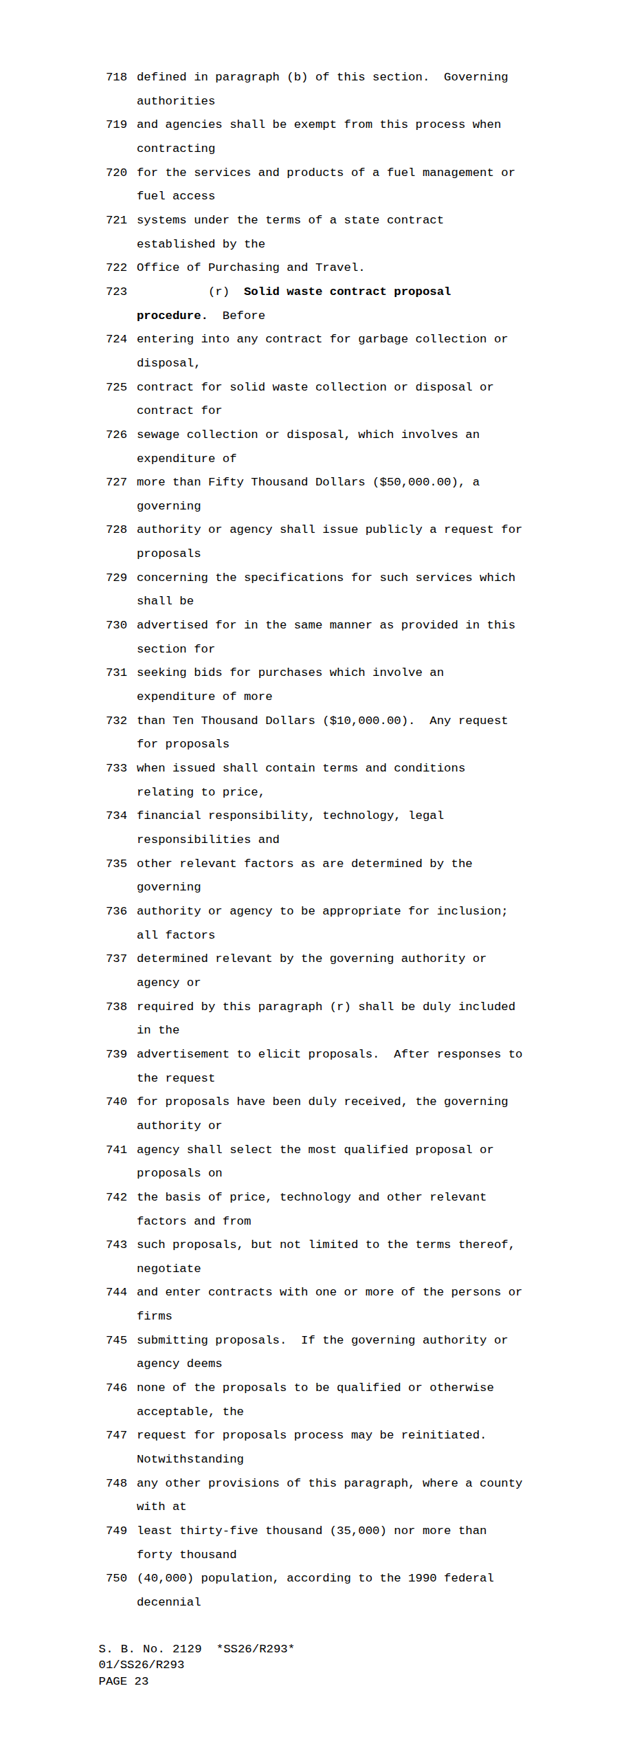defined in paragraph (b) of this section. Governing authorities
and agencies shall be exempt from this process when contracting
for the services and products of a fuel management or fuel access
systems under the terms of a state contract established by the
Office of Purchasing and Travel.
(r) Solid waste contract proposal procedure. Before
entering into any contract for garbage collection or disposal,
contract for solid waste collection or disposal or contract for
sewage collection or disposal, which involves an expenditure of
more than Fifty Thousand Dollars ($50,000.00), a governing
authority or agency shall issue publicly a request for proposals
concerning the specifications for such services which shall be
advertised for in the same manner as provided in this section for
seeking bids for purchases which involve an expenditure of more
than Ten Thousand Dollars ($10,000.00). Any request for proposals
when issued shall contain terms and conditions relating to price,
financial responsibility, technology, legal responsibilities and
other relevant factors as are determined by the governing
authority or agency to be appropriate for inclusion; all factors
determined relevant by the governing authority or agency or
required by this paragraph (r) shall be duly included in the
advertisement to elicit proposals. After responses to the request
for proposals have been duly received, the governing authority or
agency shall select the most qualified proposal or proposals on
the basis of price, technology and other relevant factors and from
such proposals, but not limited to the terms thereof, negotiate
and enter contracts with one or more of the persons or firms
submitting proposals. If the governing authority or agency deems
none of the proposals to be qualified or otherwise acceptable, the
request for proposals process may be reinitiated. Notwithstanding
any other provisions of this paragraph, where a county with at
least thirty-five thousand (35,000) nor more than forty thousand
(40,000) population, according to the 1990 federal decennial
S. B. No. 2129 *SS26/R293*
01/SS26/R293
PAGE 23